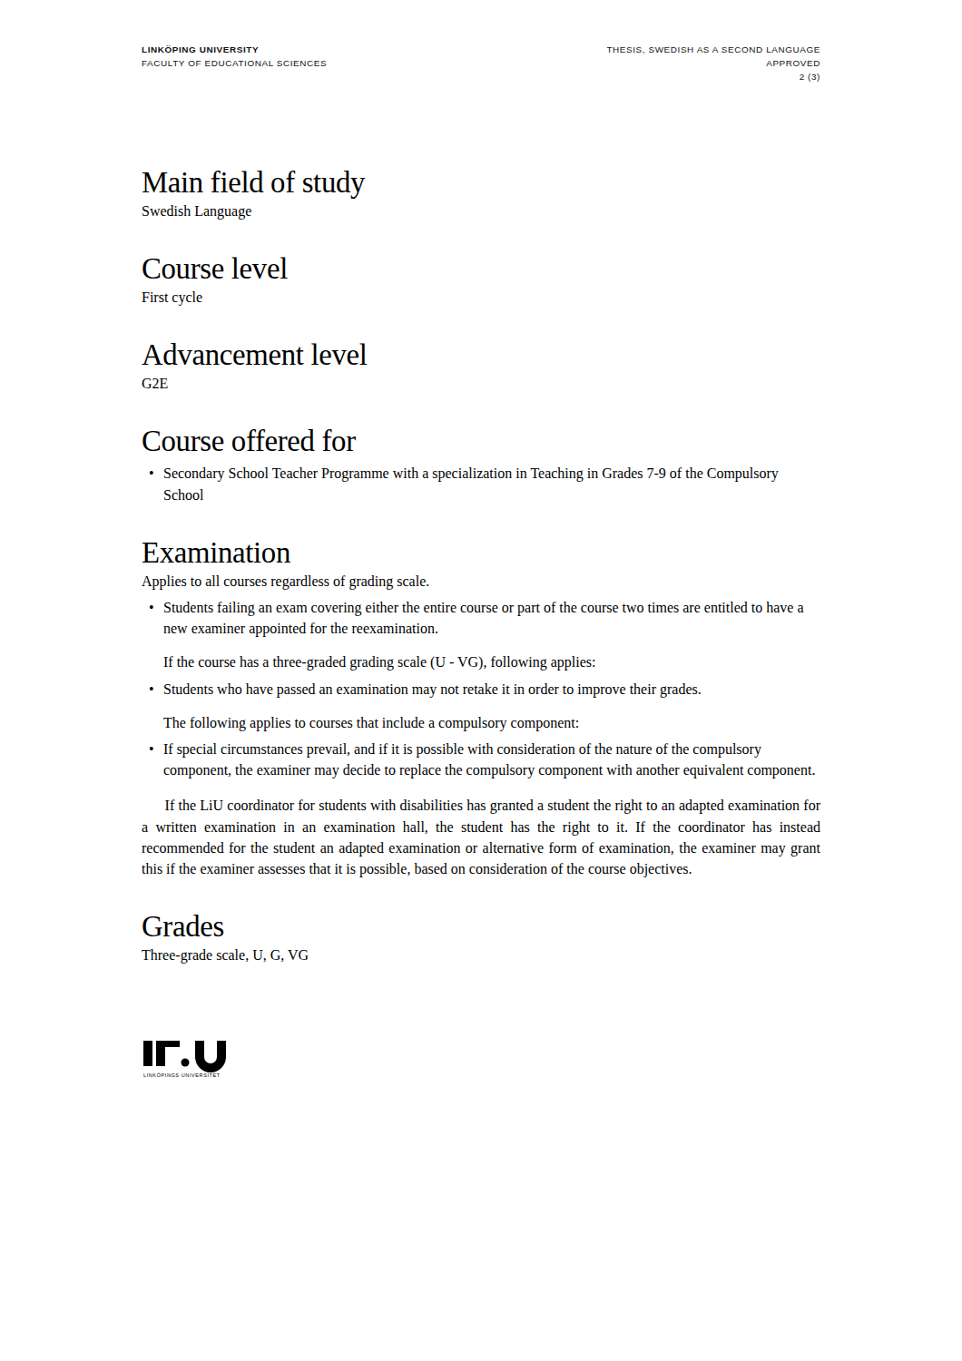Linköping University
Faculty of Educational Sciences
Thesis, Swedish as a Second Language
Approved
2 (3)
Main field of study
Swedish Language
Course level
First cycle
Advancement level
G2E
Course offered for
Secondary School Teacher Programme with a specialization in Teaching in Grades 7-9 of the Compulsory School
Examination
Applies to all courses regardless of grading scale.
Students failing an exam covering either the entire course or part of the course two times are entitled to have a new examiner appointed for the reexamination.
If the course has a three-graded grading scale (U - VG), following applies:
Students who have passed an examination may not retake it in order to improve their grades.
The following applies to courses that include a compulsory component:
If special circumstances prevail, and if it is possible with consideration of the nature of the compulsory component, the examiner may decide to replace the compulsory component with another equivalent component.
If the LiU coordinator for students with disabilities has granted a student the right to an adapted examination for a written examination in an examination hall, the student has the right to it. If the coordinator has instead recommended for the student an adapted examination or alternative form of examination, the examiner may grant this if the examiner assesses that it is possible, based on consideration of the course objectives.
Grades
Three-grade scale, U, G, VG
LINKÖPINGS UNIVERSITET